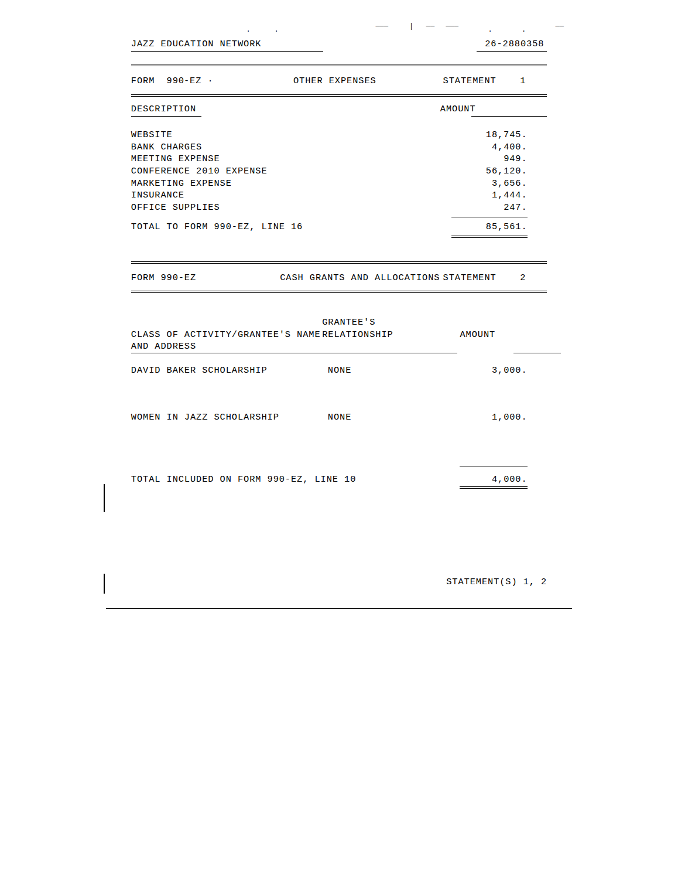. . ——— | —— ——— . . ——
JAZZ EDUCATION NETWORK
26-2880358
FORM 990-EZ ·
OTHER EXPENSES
STATEMENT 1
DESCRIPTION
AMOUNT
| WEBSITE | 18,745. |
| BANK CHARGES | 4,400. |
| MEETING EXPENSE | 949. |
| CONFERENCE 2010 EXPENSE | 56,120. |
| MARKETING EXPENSE | 3,656. |
| INSURANCE | 1,444. |
| OFFICE SUPPLIES | 247. |
TOTAL TO FORM 990-EZ, LINE 16
85,561.
FORM 990-EZ
CASH GRANTS AND ALLOCATIONS
STATEMENT 2
GRANTEE'S
CLASS OF ACTIVITY/GRANTEE'S NAME AND ADDRESS
RELATIONSHIP
AMOUNT
DAVID BAKER SCHOLARSHIP
NONE
3,000.
WOMEN IN JAZZ SCHOLARSHIP
NONE
1,000.
TOTAL INCLUDED ON FORM 990-EZ, LINE 10
4,000.
STATEMENT(S) 1, 2